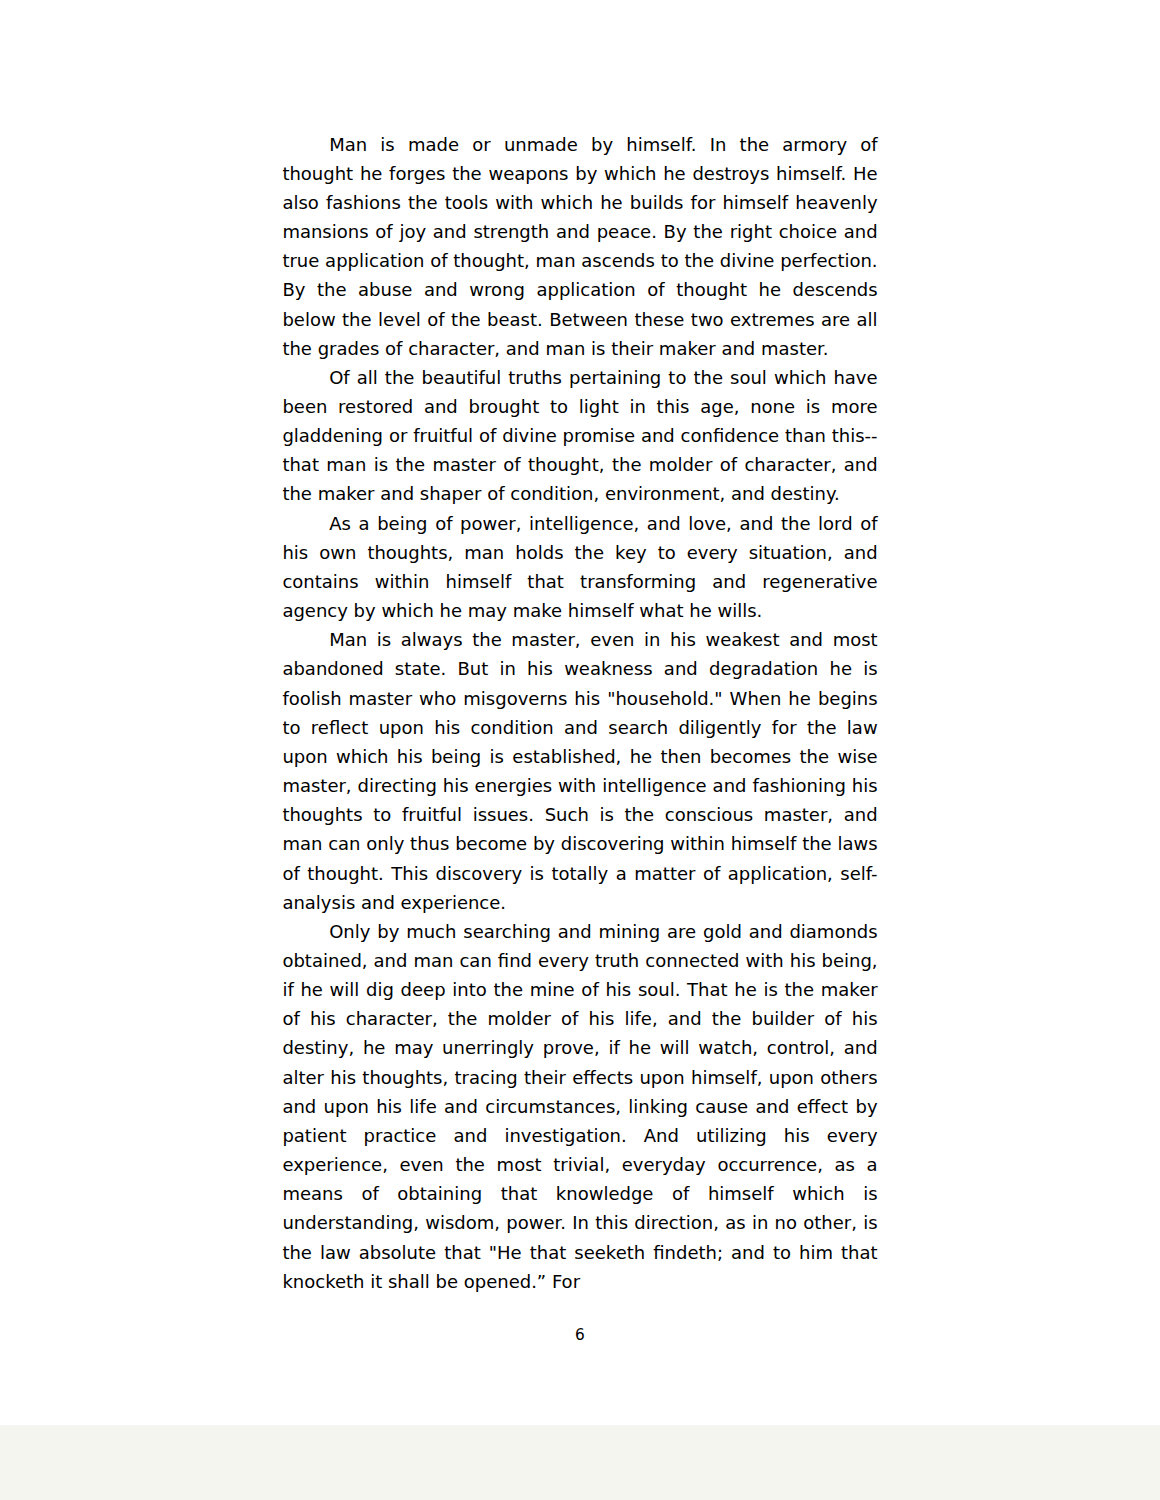Man is made or unmade by himself. In the armory of thought he forges the weapons by which he destroys himself. He also fashions the tools with which he builds for himself heavenly mansions of joy and strength and peace. By the right choice and true application of thought, man ascends to the divine perfection. By the abuse and wrong application of thought he descends below the level of the beast. Between these two extremes are all the grades of character, and man is their maker and master.
Of all the beautiful truths pertaining to the soul which have been restored and brought to light in this age, none is more gladdening or fruitful of divine promise and confidence than this-- that man is the master of thought, the molder of character, and the maker and shaper of condition, environment, and destiny.
As a being of power, intelligence, and love, and the lord of his own thoughts, man holds the key to every situation, and contains within himself that transforming and regenerative agency by which he may make himself what he wills.
Man is always the master, even in his weakest and most abandoned state. But in his weakness and degradation he is foolish master who misgoverns his "household." When he begins to reflect upon his condition and search diligently for the law upon which his being is established, he then becomes the wise master, directing his energies with intelligence and fashioning his thoughts to fruitful issues. Such is the conscious master, and man can only thus become by discovering within himself the laws of thought. This discovery is totally a matter of application, self-analysis and experience.
Only by much searching and mining are gold and diamonds obtained, and man can find every truth connected with his being, if he will dig deep into the mine of his soul. That he is the maker of his character, the molder of his life, and the builder of his destiny, he may unerringly prove, if he will watch, control, and alter his thoughts, tracing their effects upon himself, upon others and upon his life and circumstances, linking cause and effect by patient practice and investigation. And utilizing his every experience, even the most trivial, everyday occurrence, as a means of obtaining that knowledge of himself which is understanding, wisdom, power. In this direction, as in no other, is the law absolute that "He that seeketh findeth; and to him that knocketh it shall be opened.” For
6